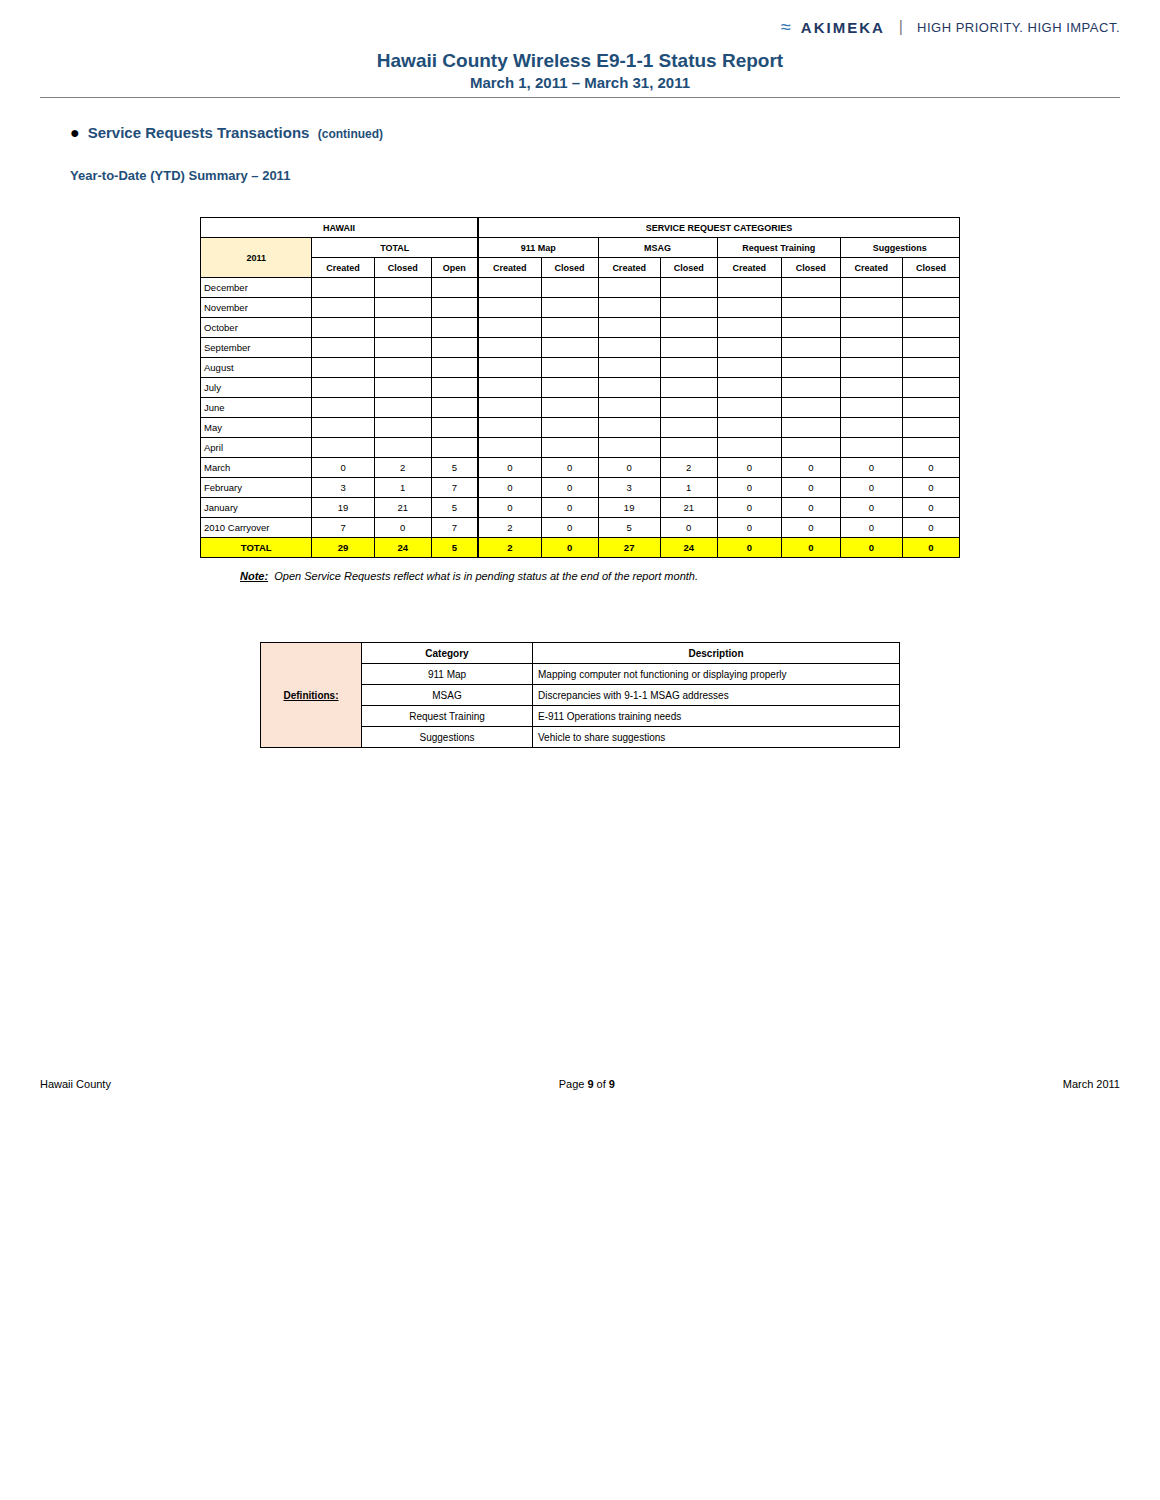≈ AKIMEKA | HIGH PRIORITY. HIGH IMPACT.
Hawaii County Wireless E9-1-1 Status Report
March 1, 2011 – March 31, 2011
●Service Requests Transactions (continued)
Year-to-Date (YTD) Summary – 2011
| HAWAII | SERVICE REQUEST CATEGORIES |
| --- | --- |
| 2011 | TOTAL | 911 Map | MSAG | Request Training | Suggestions |
| Created | Closed | Open | Created | Closed | Created | Closed | Created | Closed | Created | Closed |
| December | | | | | | | | | | | |
| November | | | | | | | | | | | |
| October | | | | | | | | | | | |
| September | | | | | | | | | | | |
| August | | | | | | | | | | | |
| July | | | | | | | | | | | |
| June | | | | | | | | | | | |
| May | | | | | | | | | | | |
| April | | | | | | | | | | | |
| March | 0 | 2 | 5 | 0 | 0 | 0 | 2 | 0 | 0 | 0 | 0 |
| February | 3 | 1 | 7 | 0 | 0 | 3 | 1 | 0 | 0 | 0 | 0 |
| January | 19 | 21 | 5 | 0 | 0 | 19 | 21 | 0 | 0 | 0 | 0 |
| 2010 Carryover | 7 | 0 | 7 | 2 | 0 | 5 | 0 | 0 | 0 | 0 | 0 |
| TOTAL | 29 | 24 | 5 | 2 | 0 | 27 | 24 | 0 | 0 | 0 | 0 |
Note: Open Service Requests reflect what is in pending status at the end of the report month.
| Definitions: | Category | Description |
| 911 Map | Mapping computer not functioning or displaying properly |
| MSAG | Discrepancies with 9-1-1 MSAG addresses |
| Request Training | E-911 Operations training needs |
| Suggestions | Vehicle to share suggestions |
Hawaii County
Page 9 of 9
March 2011